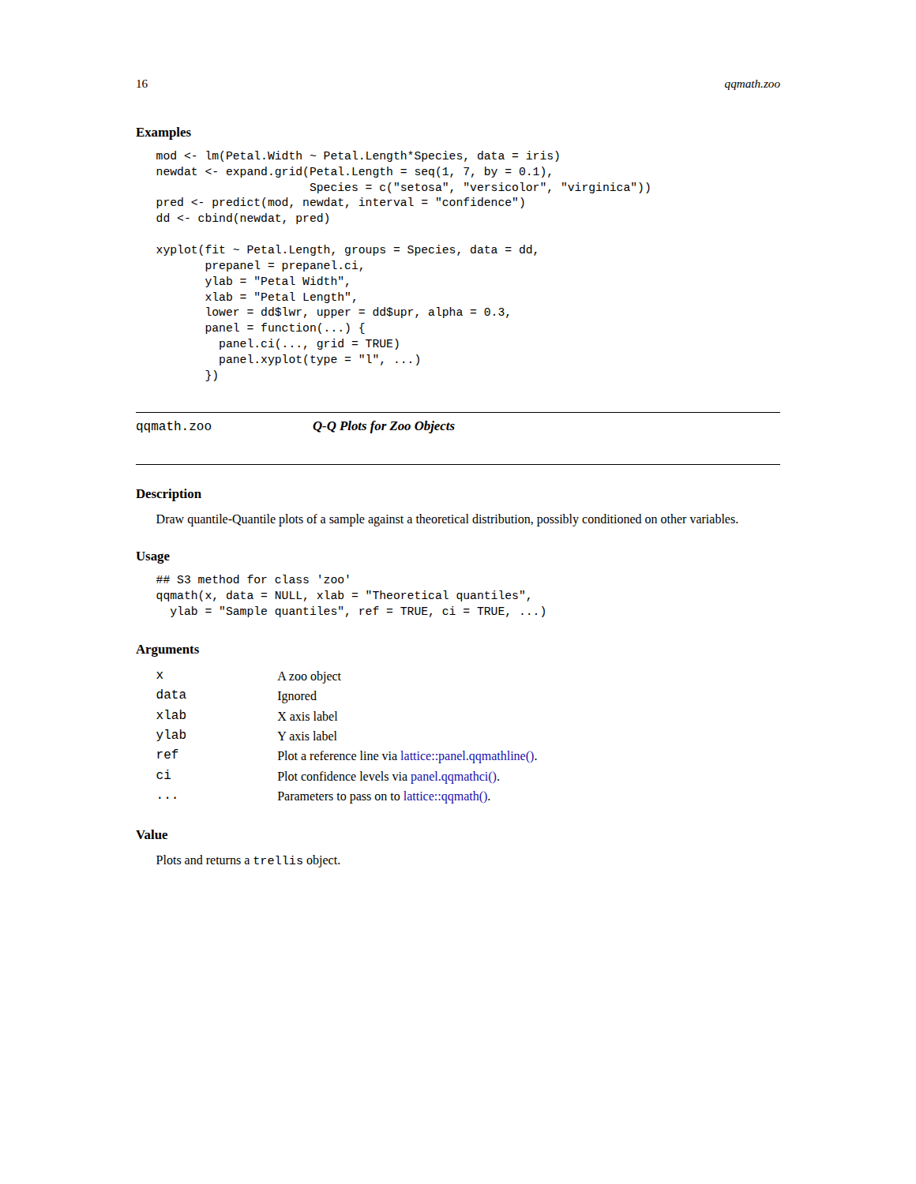16 qqmath.zoo
Examples
mod <- lm(Petal.Width ~ Petal.Length*Species, data = iris)
newdat <- expand.grid(Petal.Length = seq(1, 7, by = 0.1),
                      Species = c("setosa", "versicolor", "virginica"))
pred <- predict(mod, newdat, interval = "confidence")
dd <- cbind(newdat, pred)

xyplot(fit ~ Petal.Length, groups = Species, data = dd,
       prepanel = prepanel.ci,
       ylab = "Petal Width",
       xlab = "Petal Length",
       lower = dd$lwr, upper = dd$upr, alpha = 0.3,
       panel = function(...) {
         panel.ci(..., grid = TRUE)
         panel.xyplot(type = "l", ...)
       })
qqmath.zoo Q-Q Plots for Zoo Objects
Description
Draw quantile-Quantile plots of a sample against a theoretical distribution, possibly conditioned on other variables.
Usage
## S3 method for class 'zoo'
qqmath(x, data = NULL, xlab = "Theoretical quantiles",
  ylab = "Sample quantiles", ref = TRUE, ci = TRUE, ...)
Arguments
| x | A zoo object |
| data | Ignored |
| xlab | X axis label |
| ylab | Y axis label |
| ref | Plot a reference line via lattice::panel.qqmathline() . |
| ci | Plot confidence levels via panel.qqmathci() . |
| ... | Parameters to pass on to lattice::qqmath() . |
Value
Plots and returns a trellis object.